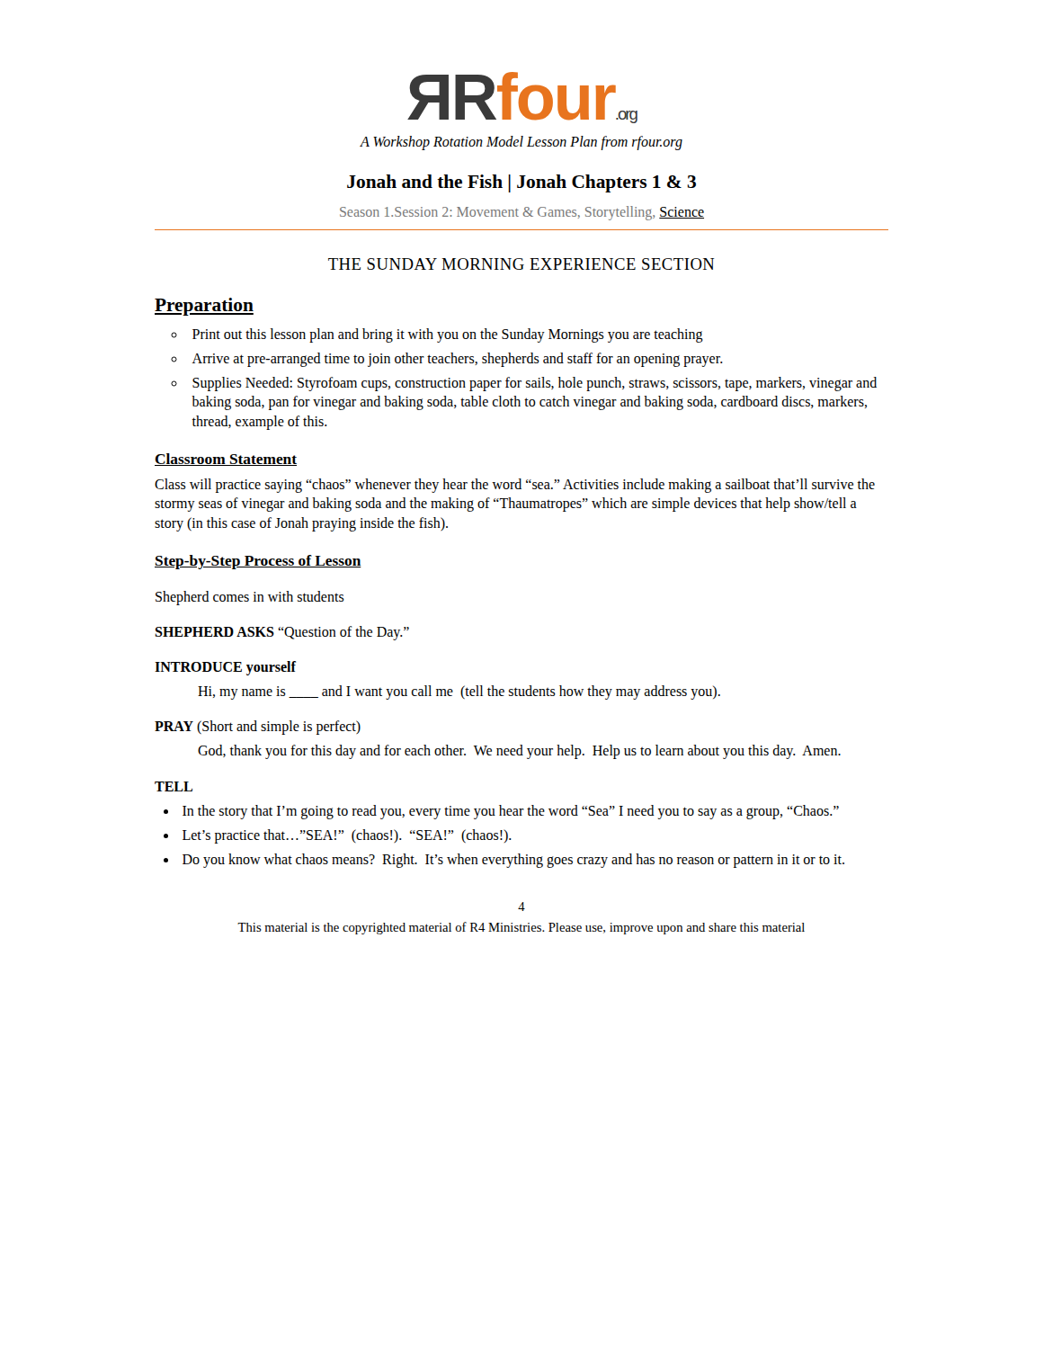ЯR four.org
A Workshop Rotation Model Lesson Plan from rfour.org
Jonah and the Fish | Jonah Chapters 1 & 3
Season 1.Session 2: Movement & Games, Storytelling, Science
THE SUNDAY MORNING EXPERIENCE SECTION
Preparation
Print out this lesson plan and bring it with you on the Sunday Mornings you are teaching
Arrive at pre-arranged time to join other teachers, shepherds and staff for an opening prayer.
Supplies Needed: Styrofoam cups, construction paper for sails, hole punch, straws, scissors, tape, markers, vinegar and baking soda, pan for vinegar and baking soda, table cloth to catch vinegar and baking soda, cardboard discs, markers, thread, example of this.
Classroom Statement
Class will practice saying “chaos” whenever they hear the word “sea.” Activities include making a sailboat that’ll survive the stormy seas of vinegar and baking soda and the making of “Thaumatropes” which are simple devices that help show/tell a story (in this case of Jonah praying inside the fish).
Step-by-Step Process of Lesson
Shepherd comes in with students
SHEPHERD ASKS “Question of the Day.”
INTRODUCE yourself
Hi, my name is ____ and I want you call me (tell the students how they may address you).
PRAY (Short and simple is perfect)
God, thank you for this day and for each other. We need your help. Help us to learn about you this day. Amen.
TELL
In the story that I’m going to read you, every time you hear the word “Sea” I need you to say as a group, “Chaos.”
Let’s practice that…”SEA!” (chaos!). “SEA!” (chaos!).
Do you know what chaos means? Right. It’s when everything goes crazy and has no reason or pattern in it or to it.
4
This material is the copyrighted material of R4 Ministries. Please use, improve upon and share this material